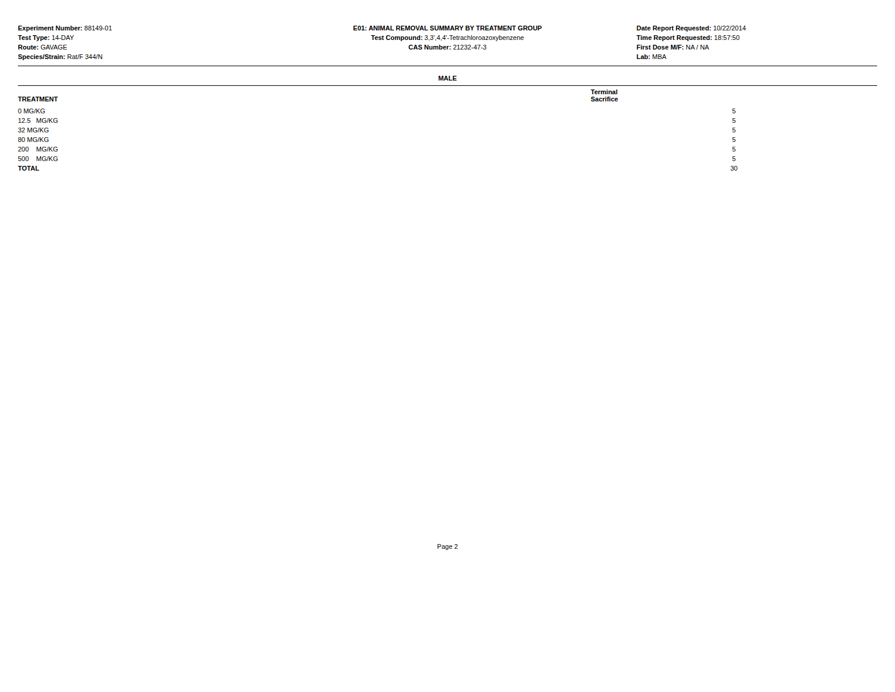| Experiment Number: 88149-01 | E01: ANIMAL REMOVAL SUMMARY BY TREATMENT GROUP | Date Report Requested: 10/22/2014 |
| Test Type: 14-DAY | Test Compound: 3,3',4,4'-Tetrachloroazoxybenzene | Time Report Requested: 18:57:50 |
| Route: GAVAGE | CAS Number: 21232-47-3 | First Dose M/F: NA / NA |
| Species/Strain: Rat/F 344/N | | Lab: MBA |
MALE
| TREATMENT | Terminal Sacrifice |
| --- | --- |
| 0 MG/KG | 5 |
| 12.5 MG/KG | 5 |
| 32 MG/KG | 5 |
| 80 MG/KG | 5 |
| 200 MG/KG | 5 |
| 500 MG/KG | 5 |
| TOTAL | 30 |
Page 2